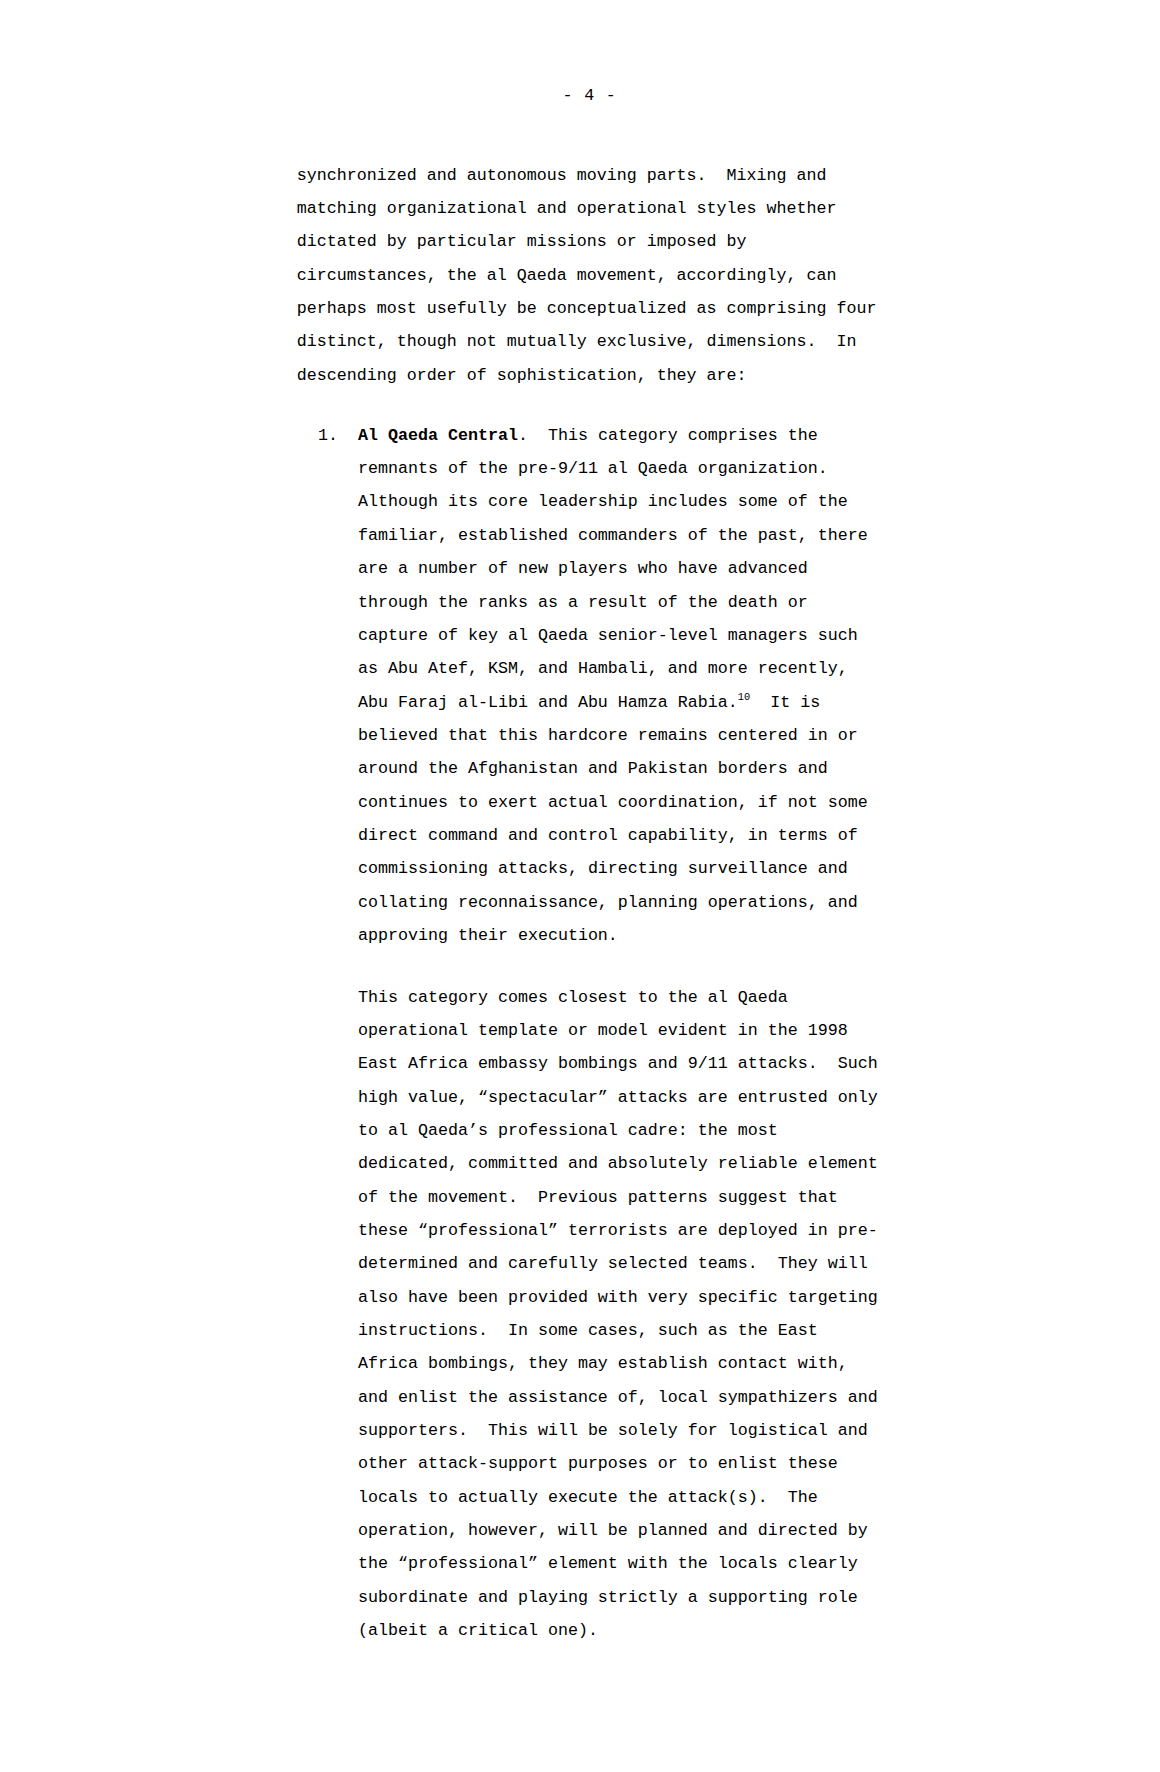- 4 -
synchronized and autonomous moving parts. Mixing and matching organizational and operational styles whether dictated by particular missions or imposed by circumstances, the al Qaeda movement, accordingly, can perhaps most usefully be conceptualized as comprising four distinct, though not mutually exclusive, dimensions. In descending order of sophistication, they are:
Al Qaeda Central. This category comprises the remnants of the pre-9/11 al Qaeda organization. Although its core leadership includes some of the familiar, established commanders of the past, there are a number of new players who have advanced through the ranks as a result of the death or capture of key al Qaeda senior-level managers such as Abu Atef, KSM, and Hambali, and more recently, Abu Faraj al-Libi and Abu Hamza Rabia.10 It is believed that this hardcore remains centered in or around the Afghanistan and Pakistan borders and continues to exert actual coordination, if not some direct command and control capability, in terms of commissioning attacks, directing surveillance and collating reconnaissance, planning operations, and approving their execution.
This category comes closest to the al Qaeda operational template or model evident in the 1998 East Africa embassy bombings and 9/11 attacks. Such high value, “spectacular” attacks are entrusted only to al Qaeda’s professional cadre: the most dedicated, committed and absolutely reliable element of the movement. Previous patterns suggest that these “professional” terrorists are deployed in pre-determined and carefully selected teams. They will also have been provided with very specific targeting instructions. In some cases, such as the East Africa bombings, they may establish contact with, and enlist the assistance of, local sympathizers and supporters. This will be solely for logistical and other attack-support purposes or to enlist these locals to actually execute the attack(s). The operation, however, will be planned and directed by the “professional” element with the locals clearly subordinate and playing strictly a supporting role (albeit a critical one).